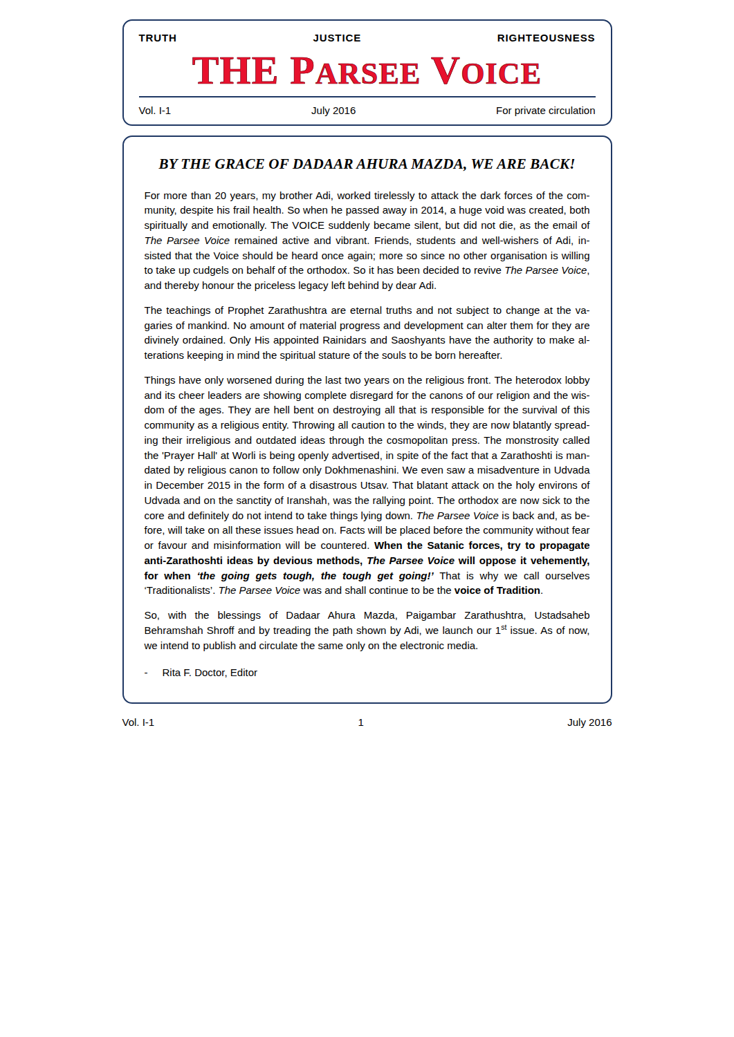TRUTH JUSTICE RIGHTEOUSNESS
THE PARSEE VOICE
Vol. I-1 July 2016 For private circulation
BY THE GRACE OF DADAAR AHURA MAZDA, WE ARE BACK!
For more than 20 years, my brother Adi, worked tirelessly to attack the dark forces of the community, despite his frail health. So when he passed away in 2014, a huge void was created, both spiritually and emotionally. The VOICE suddenly became silent, but did not die, as the email of The Parsee Voice remained active and vibrant. Friends, students and well-wishers of Adi, insisted that the Voice should be heard once again; more so since no other organisation is willing to take up cudgels on behalf of the orthodox. So it has been decided to revive The Parsee Voice, and thereby honour the priceless legacy left behind by dear Adi.
The teachings of Prophet Zarathushtra are eternal truths and not subject to change at the vagaries of mankind. No amount of material progress and development can alter them for they are divinely ordained. Only His appointed Rainidars and Saoshyants have the authority to make alterations keeping in mind the spiritual stature of the souls to be born hereafter.
Things have only worsened during the last two years on the religious front. The heterodox lobby and its cheer leaders are showing complete disregard for the canons of our religion and the wisdom of the ages. They are hell bent on destroying all that is responsible for the survival of this community as a religious entity. Throwing all caution to the winds, they are now blatantly spreading their irreligious and outdated ideas through the cosmopolitan press. The monstrosity called the 'Prayer Hall' at Worli is being openly advertised, in spite of the fact that a Zarathoshti is mandated by religious canon to follow only Dokhmenashini. We even saw a misadventure in Udvada in December 2015 in the form of a disastrous Utsav. That blatant attack on the holy environs of Udvada and on the sanctity of Iranshah, was the rallying point. The orthodox are now sick to the core and definitely do not intend to take things lying down. The Parsee Voice is back and, as before, will take on all these issues head on. Facts will be placed before the community without fear or favour and misinformation will be countered. When the Satanic forces, try to propagate anti-Zarathoshti ideas by devious methods, The Parsee Voice will oppose it vehemently, for when ‘the going gets tough, the tough get going!’ That is why we call ourselves ‘Traditionalists’. The Parsee Voice was and shall continue to be the voice of Tradition.
So, with the blessings of Dadaar Ahura Mazda, Paigambar Zarathushtra, Ustadsaheb Behramshah Shroff and by treading the path shown by Adi, we launch our 1st issue. As of now, we intend to publish and circulate the same only on the electronic media.
-Rita F. Doctor, Editor
Vol. I-1 1 July 2016